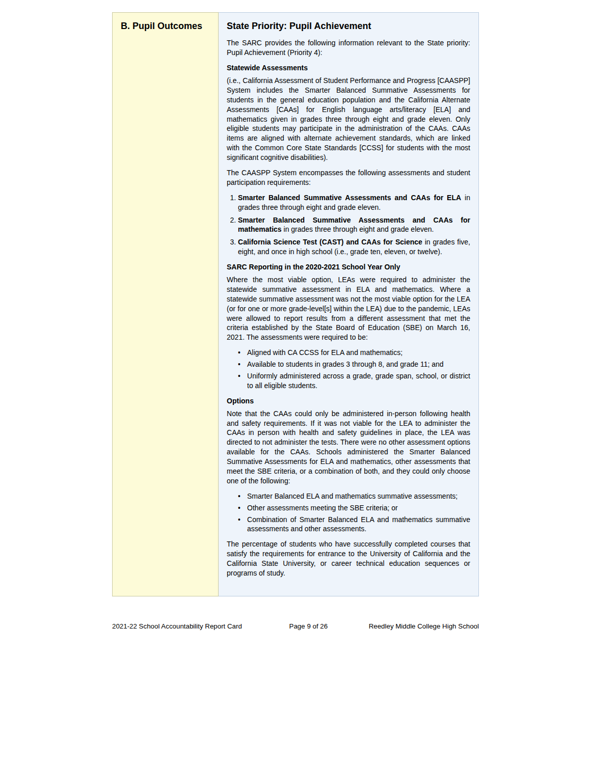| B. Pupil Outcomes | State Priority: Pupil Achievement The SARC provides the following information relevant to the State priority: Pupil Achievement (Priority 4): Statewide Assessments (i.e., California Assessment of Student Performance and Progress [CAASPP] System includes the Smarter Balanced Summative Assessments for students in the general education population and the California Alternate Assessments [CAAs] for English language arts/literacy [ELA] and mathematics given in grades three through eight and grade eleven. Only eligible students may participate in the administration of the CAAs. CAAs items are aligned with alternate achievement standards, which are linked with the Common Core State Standards [CCSS] for students with the most significant cognitive disabilities). The CAASPP System encompasses the following assessments and student participation requirements: Smarter Balanced Summative Assessments and CAAs for ELA in grades three through eight and grade eleven. Smarter Balanced Summative Assessments and CAAs for mathematics in grades three through eight and grade eleven. California Science Test (CAST) and CAAs for Science in grades five, eight, and once in high school (i.e., grade ten, eleven, or twelve). SARC Reporting in the 2020-2021 School Year Only Where the most viable option, LEAs were required to administer the statewide summative assessment in ELA and mathematics. Where a statewide summative assessment was not the most viable option for the LEA (or for one or more grade-level[s] within the LEA) due to the pandemic, LEAs were allowed to report results from a different assessment that met the criteria established by the State Board of Education (SBE) on March 16, 2021. The assessments were required to be: Aligned with CA CCSS for ELA and mathematics; Available to students in grades 3 through 8, and grade 11; and Uniformly administered across a grade, grade span, school, or district to all eligible students. Options Note that the CAAs could only be administered in-person following health and safety requirements. If it was not viable for the LEA to administer the CAAs in person with health and safety guidelines in place, the LEA was directed to not administer the tests. There were no other assessment options available for the CAAs. Schools administered the Smarter Balanced Summative Assessments for ELA and mathematics, other assessments that meet the SBE criteria, or a combination of both, and they could only choose one of the following: Smarter Balanced ELA and mathematics summative assessments; Other assessments meeting the SBE criteria; or Combination of Smarter Balanced ELA and mathematics summative assessments and other assessments. The percentage of students who have successfully completed courses that satisfy the requirements for entrance to the University of California and the California State University, or career technical education sequences or programs of study. |
| 2021-22 School Accountability Report Card | Page 9 of 26 | Reedley Middle College High School |